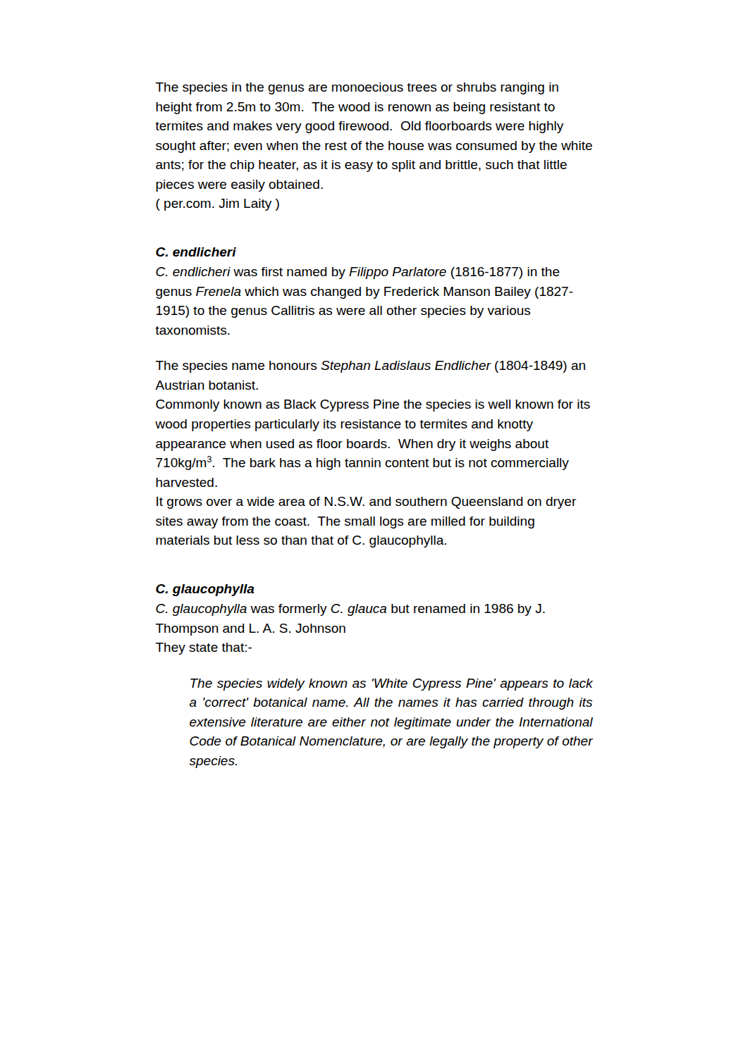The species in the genus are monoecious trees or shrubs ranging in height from 2.5m to 30m. The wood is renown as being resistant to termites and makes very good firewood. Old floorboards were highly sought after; even when the rest of the house was consumed by the white ants; for the chip heater, as it is easy to split and brittle, such that little pieces were easily obtained.
( per.com. Jim Laity )
C. endlicheri
C. endlicheri was first named by Filippo Parlatore (1816-1877) in the genus Frenela which was changed by Frederick Manson Bailey (1827-1915) to the genus Callitris as were all other species by various taxonomists.
The species name honours Stephan Ladislaus Endlicher (1804-1849) an Austrian botanist.
Commonly known as Black Cypress Pine the species is well known for its wood properties particularly its resistance to termites and knotty appearance when used as floor boards. When dry it weighs about 710kg/m3. The bark has a high tannin content but is not commercially harvested.
It grows over a wide area of N.S.W. and southern Queensland on dryer sites away from the coast. The small logs are milled for building materials but less so than that of C. glaucophylla.
C. glaucophylla
C. glaucophylla was formerly C. glauca but renamed in 1986 by J. Thompson and L. A. S. Johnson
They state that:-
The species widely known as 'White Cypress Pine' appears to lack a 'correct' botanical name. All the names it has carried through its extensive literature are either not legitimate under the International Code of Botanical Nomenclature, or are legally the property of other species.